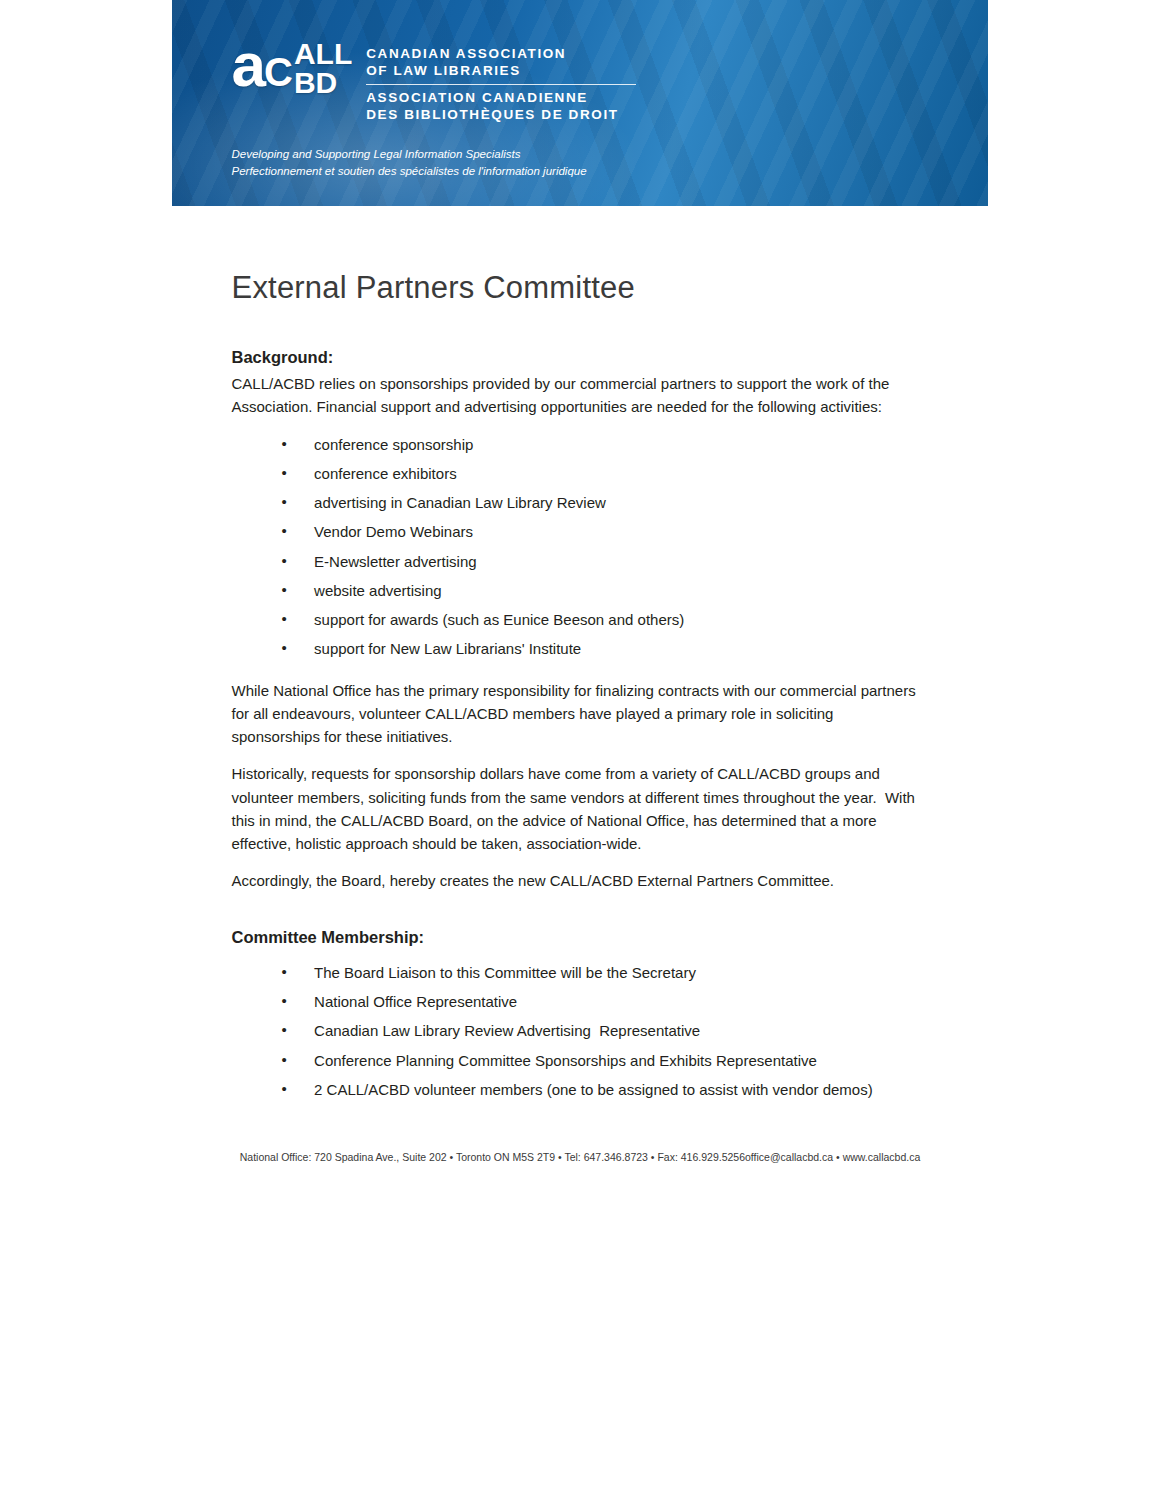aCALL BD
Canadian Association
of Law Libraries
Association Canadienne
des Bibliothèques de Droit
Developing and Supporting Legal Information Specialists
Perfectionnement et soutien des spécialistes de l'information juridique
External Partners Committee
Background:
CALL/ACBD relies on sponsorships provided by our commercial partners to support the work of the Association. Financial support and advertising opportunities are needed for the following activities:
conference sponsorship
conference exhibitors
advertising in Canadian Law Library Review
Vendor Demo Webinars
E-Newsletter advertising
website advertising
support for awards (such as Eunice Beeson and others)
support for New Law Librarians' Institute
While National Office has the primary responsibility for finalizing contracts with our commercial partners for all endeavours, volunteer CALL/ACBD members have played a primary role in soliciting sponsorships for these initiatives.
Historically, requests for sponsorship dollars have come from a variety of CALL/ACBD groups and volunteer members, soliciting funds from the same vendors at different times throughout the year. With this in mind, the CALL/ACBD Board, on the advice of National Office, has determined that a more effective, holistic approach should be taken, association-wide.
Accordingly, the Board, hereby creates the new CALL/ACBD External Partners Committee.
Committee Membership:
The Board Liaison to this Committee will be the Secretary
National Office Representative
Canadian Law Library Review Advertising Representative
Conference Planning Committee Sponsorships and Exhibits Representative
2 CALL/ACBD volunteer members (one to be assigned to assist with vendor demos)
National Office: 720 Spadina Ave., Suite 202 • Toronto ON M5S 2T9 • Tel: 647.346.8723 • Fax: 416.929.5256office@callacbd.ca • www.callacbd.ca